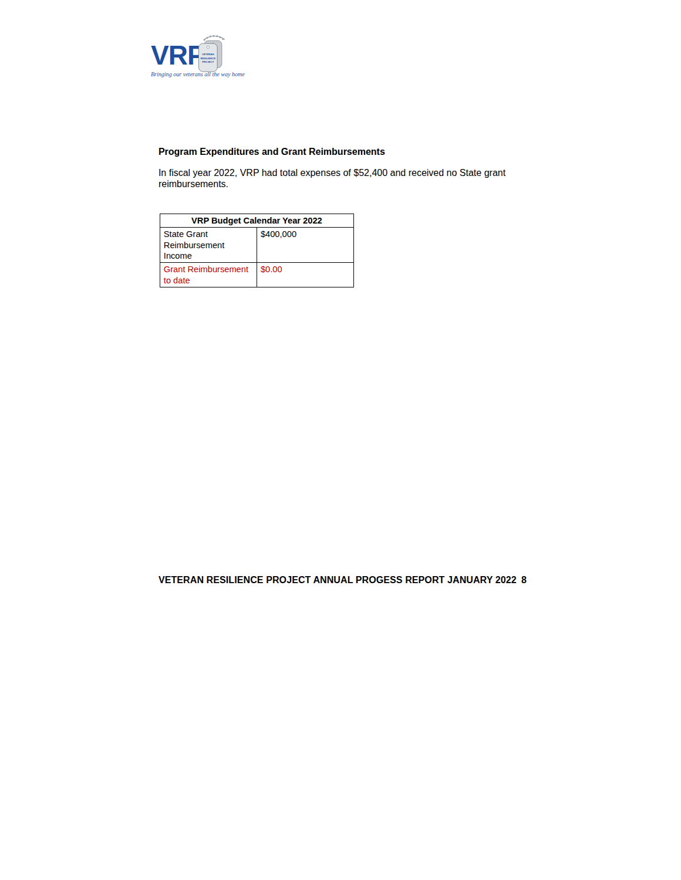VRP VETERAN RESILIENCE PROJECT Bringing our veterans all the way home
Program Expenditures and Grant Reimbursements
In fiscal year 2022, VRP had total expenses of $52,400 and received no State grant reimbursements.
| VRP Budget Calendar Year 2022 |
| --- |
| State Grant Reimbursement Income | $400,000 |
| Grant Reimbursement to date | $0.00 |
VETERAN RESILIENCE PROJECT ANNUAL PROGESS REPORT JANUARY 2022 8